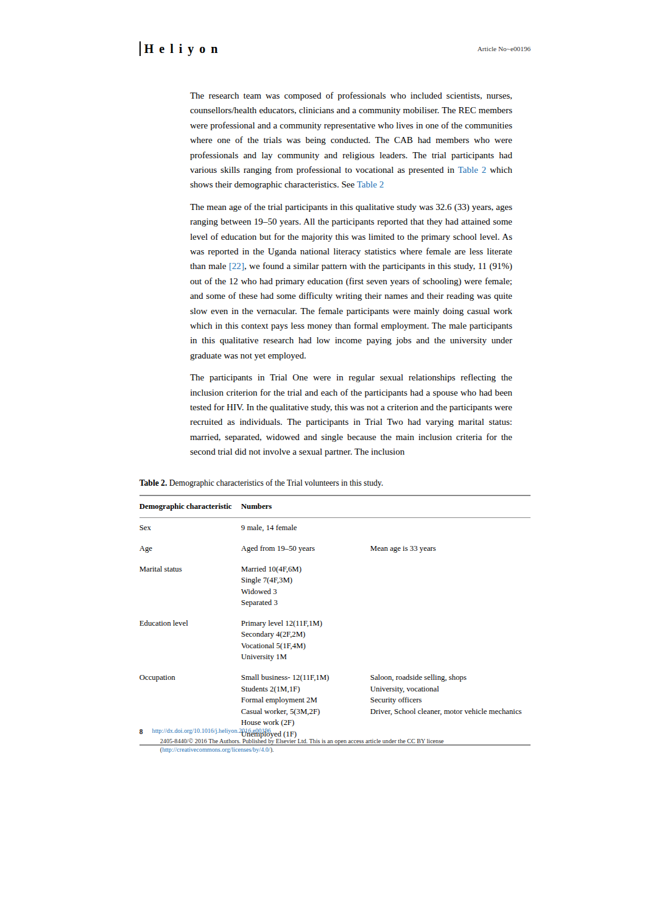H e l i y o n
Article No~e00196
The research team was composed of professionals who included scientists, nurses, counsellors/health educators, clinicians and a community mobiliser. The REC members were professional and a community representative who lives in one of the communities where one of the trials was being conducted. The CAB had members who were professionals and lay community and religious leaders. The trial participants had various skills ranging from professional to vocational as presented in Table 2 which shows their demographic characteristics. See Table 2
The mean age of the trial participants in this qualitative study was 32.6 (33) years, ages ranging between 19–50 years. All the participants reported that they had attained some level of education but for the majority this was limited to the primary school level. As was reported in the Uganda national literacy statistics where female are less literate than male [22], we found a similar pattern with the participants in this study, 11 (91%) out of the 12 who had primary education (first seven years of schooling) were female; and some of these had some difficulty writing their names and their reading was quite slow even in the vernacular. The female participants were mainly doing casual work which in this context pays less money than formal employment. The male participants in this qualitative research had low income paying jobs and the university under graduate was not yet employed.
The participants in Trial One were in regular sexual relationships reflecting the inclusion criterion for the trial and each of the participants had a spouse who had been tested for HIV. In the qualitative study, this was not a criterion and the participants were recruited as individuals. The participants in Trial Two had varying marital status: married, separated, widowed and single because the main inclusion criteria for the second trial did not involve a sexual partner. The inclusion
Table 2. Demographic characteristics of the Trial volunteers in this study.
| Demographic characteristic | Numbers | |
| --- | --- | --- |
| Sex | 9 male, 14 female | |
| Age | Aged from 19–50 years | Mean age is 33 years |
| Marital status | Married 10(4F,6M) Single 7(4F,3M) Widowed 3 Separated 3 | |
| Education level | Primary level 12(11F,1M) Secondary 4(2F,2M) Vocational 5(1F,4M) University 1M | |
| Occupation | Small business- 12(11F,1M) Students 2(1M,1F) Formal employment 2M Casual worker, 5(3M,2F) House work (2F) Unemployed (1F) | Saloon, roadside selling, shops University, vocational Security officers Driver, School cleaner, motor vehicle mechanics |
8 http://dx.doi.org/10.1016/j.heliyon.2016.e00196
2405-8440/© 2016 The Authors. Published by Elsevier Ltd. This is an open access article under the CC BY license (http://creativecommons.org/licenses/by/4.0/).